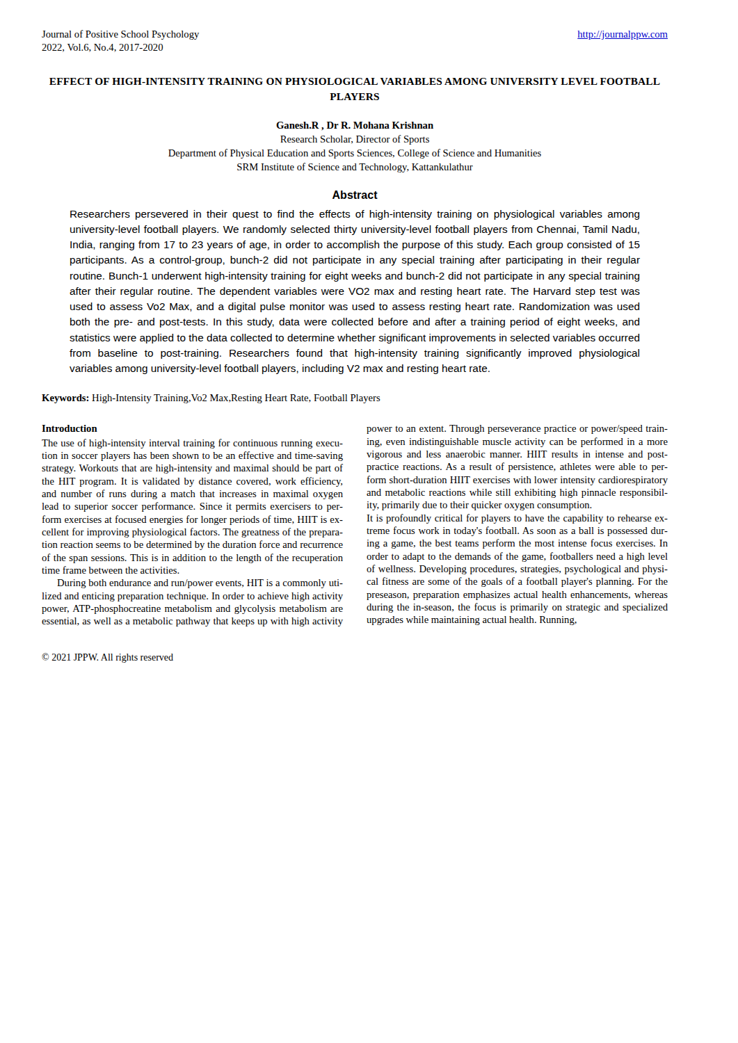Journal of Positive School Psychology
2022, Vol.6, No.4, 2017-2020
http://journalppw.com
Effect of High-Intensity Training on Physiological Variables Among University Level Football Players
Ganesh.R , Dr R. Mohana Krishnan
Research Scholar, Director of Sports
Department of Physical Education and Sports Sciences, College of Science and Humanities
SRM Institute of Science and Technology, Kattankulathur
Abstract
Researchers persevered in their quest to find the effects of high-intensity training on physiological variables among university-level football players. We randomly selected thirty university-level football players from Chennai, Tamil Nadu, India, ranging from 17 to 23 years of age, in order to accomplish the purpose of this study. Each group consisted of 15 participants. As a control-group, bunch-2 did not participate in any special training after participating in their regular routine. Bunch-1 underwent high-intensity training for eight weeks and bunch-2 did not participate in any special training after their regular routine. The dependent variables were VO2 max and resting heart rate. The Harvard step test was used to assess Vo2 Max, and a digital pulse monitor was used to assess resting heart rate. Randomization was used both the pre- and post-tests. In this study, data were collected before and after a training period of eight weeks, and statistics were applied to the data collected to determine whether significant improvements in selected variables occurred from baseline to post-training. Researchers found that high-intensity training significantly improved physiological variables among university-level football players, including V2 max and resting heart rate.
Keywords: High-Intensity Training,Vo2 Max,Resting Heart Rate, Football Players
Introduction
The use of high-intensity interval training for continuous running execution in soccer players has been shown to be an effective and time-saving strategy. Workouts that are high-intensity and maximal should be part of the HIT program. It is validated by distance covered, work efficiency, and number of runs during a match that increases in maximal oxygen lead to superior soccer performance. Since it permits exercisers to perform exercises at focused energies for longer periods of time, HIIT is excellent for improving physiological factors. The greatness of the preparation reaction seems to be determined by the duration force and recurrence of the span sessions. This is in addition to the length of the recuperation time frame between the activities.
During both endurance and run/power events, HIT is a commonly utilized and enticing preparation technique. In order to achieve high activity power, ATP-phosphocreatine metabolism and glycolysis metabolism are essential, as well as a metabolic pathway that keeps up with high activity power to an extent. Through perseverance practice or power/speed training, even indistinguishable muscle activity can be performed in a more vigorous and less anaerobic manner. HIIT results in intense and post-practice reactions. As a result of persistence, athletes were able to perform short-duration HIIT exercises with lower intensity cardiorespiratory and metabolic reactions while still exhibiting high pinnacle responsibility, primarily due to their quicker oxygen consumption.
It is profoundly critical for players to have the capability to rehearse extreme focus work in today's football. As soon as a ball is possessed during a game, the best teams perform the most intense focus exercises. In order to adapt to the demands of the game, footballers need a high level of wellness. Developing procedures, strategies, psychological and physical fitness are some of the goals of a football player's planning. For the preseason, preparation emphasizes actual health enhancements, whereas during the in-season, the focus is primarily on strategic and specialized upgrades while maintaining actual health. Running,
© 2021 JPPW. All rights reserved